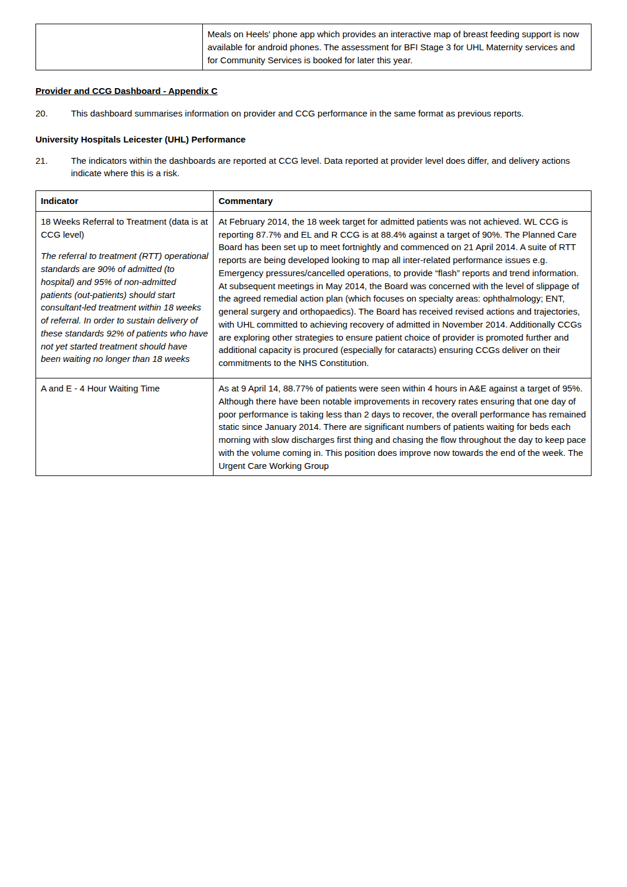| | Meals on Heels' phone app which provides an interactive map of breast feeding support is now available for android phones. The assessment for BFI Stage 3 for UHL Maternity services and for Community Services is booked for later this year. |
Provider and CCG Dashboard - Appendix C
20.
This dashboard summarises information on provider and CCG performance in the same format as previous reports.
University Hospitals Leicester (UHL) Performance
21.
The indicators within the dashboards are reported at CCG level. Data reported at provider level does differ, and delivery actions indicate where this is a risk.
| Indicator | Commentary |
| --- | --- |
| 18 Weeks Referral to Treatment (data is at CCG level) The referral to treatment (RTT) operational standards are 90% of admitted (to hospital) and 95% of non-admitted patients (out-patients) should start consultant-led treatment within 18 weeks of referral. In order to sustain delivery of these standards 92% of patients who have not yet started treatment should have been waiting no longer than 18 weeks | At February 2014, the 18 week target for admitted patients was not achieved. WL CCG is reporting 87.7% and EL and R CCG is at 88.4% against a target of 90%. The Planned Care Board has been set up to meet fortnightly and commenced on 21 April 2014. A suite of RTT reports are being developed looking to map all inter-related performance issues e.g. Emergency pressures/cancelled operations, to provide “flash” reports and trend information. At subsequent meetings in May 2014, the Board was concerned with the level of slippage of the agreed remedial action plan (which focuses on specialty areas: ophthalmology; ENT, general surgery and orthopaedics). The Board has received revised actions and trajectories, with UHL committed to achieving recovery of admitted in November 2014. Additionally CCGs are exploring other strategies to ensure patient choice of provider is promoted further and additional capacity is procured (especially for cataracts) ensuring CCGs deliver on their commitments to the NHS Constitution. |
| A and E - 4 Hour Waiting Time | As at 9 April 14, 88.77% of patients were seen within 4 hours in A&E against a target of 95%. Although there have been notable improvements in recovery rates ensuring that one day of poor performance is taking less than 2 days to recover, the overall performance has remained static since January 2014. There are significant numbers of patients waiting for beds each morning with slow discharges first thing and chasing the flow throughout the day to keep pace with the volume coming in. This position does improve now towards the end of the week. The Urgent Care Working Group |